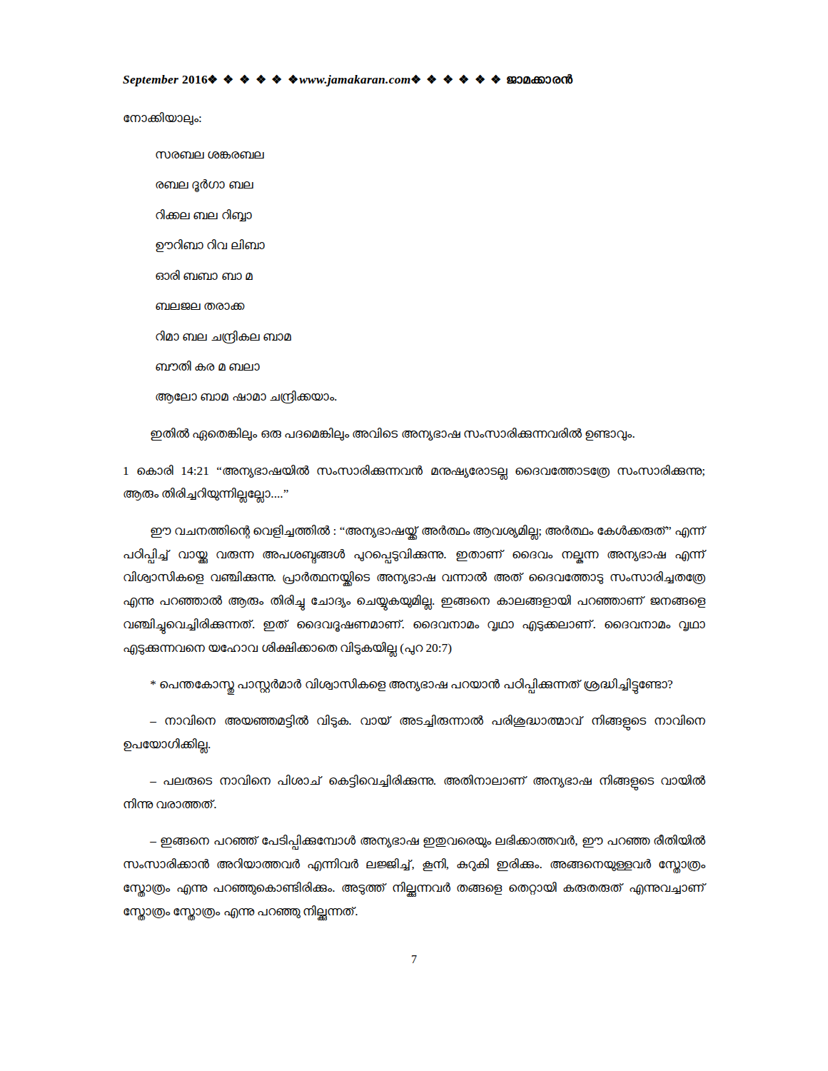September 2016❖ ❖ ❖ ❖ ❖ ❖www.jamakaran.com❖ ❖ ❖ ❖ ❖ ❖ ജാമക്കാരൻ
നോക്കിയാലും:
സരബല ശങ്കരബല
രബല ദൂർഗാ ബല
റിക്കല ബല റിബ്ബാ
ഊറിബാ റിവ ലിബാ
ഓരി ബബാ ബാ മ
ബലജല തരാക്ക
റിമാ ബല ചന്ദ്രികല ബാമ
ബൗതി കര മ ബലാ
ആലോ ബാമ ഷാമാ ചന്ദ്രിക്കയാം.
ഇതിൽ ഏതെങ്കിലും ഒരു പദമെങ്കിലും അവിടെ അന്യഭാഷ സംസാരിക്കുന്നവരിൽ ഉണ്ടാവും.
1 കൊരി 14:21 “അന്യഭാഷയിൽ സംസാരിക്കുന്നവൻ മനുഷ്യരോടല്ല ദൈവത്തോടത്രേ സംസാരിക്കുന്നു; ആരും തിരിച്ചറിയുന്നില്ലല്ലോ....”
ഈ വചനത്തിന്റെ വെളിച്ചത്തിൽ : “അന്യഭാഷയ്ക്ക് അർത്ഥം ആവശ്യമില്ല; അർത്ഥം കേൾക്കരുത്” എന്ന് പഠിപ്പിച്ച് വായ്ക്കു വരുന്ന അപശബ്ദങ്ങൾ പുറപ്പെടുവിക്കുന്നു. ഇതാണ് ദൈവം നല്കുന്ന അന്യഭാഷ എന്ന് വിശ്വാസികളെ വഞ്ചിക്കുന്നു. പ്രാർത്ഥനയ്ക്കിടെ അന്യഭാഷ വന്നാൽ അത് ദൈവത്തോടു സംസാരിച്ചതത്രേ എന്നു പറഞ്ഞാൽ ആരും തിരിച്ചു ചോദ്യം ചെയ്യുകയുമില്ല. ഇങ്ങനെ കാലങ്ങളായി പറഞ്ഞാണ് ജനങ്ങളെ വഞ്ചിച്ചുവെച്ചിരിക്കുന്നത്. ഇത് ദൈവദൂഷണമാണ്. ദൈവനാമം വൃഥാ എടുക്കലാണ്. ദൈവനാമം വൃഥാ എടുക്കുന്നവനെ യഹോവ ശിക്ഷിക്കാതെ വിടുകയില്ല (പുറ 20:7)
* പെന്തകോസ്തു പാസ്റ്റർമാർ വിശ്വാസികളെ അന്യഭാഷ പറയാൻ പഠിപ്പിക്കുന്നത് ശ്രദ്ധിച്ചിട്ടുണ്ടോ?
– നാവിനെ അയഞ്ഞമട്ടിൽ വിടുക. വായ് അടച്ചിരുന്നാൽ പരിശുദ്ധാത്മാവ് നിങ്ങളുടെ നാവിനെ ഉപയോഗിക്കില്ല.
– പലരുടെ നാവിനെ പിശാച് കെട്ടിവെച്ചിരിക്കുന്നു. അതിനാലാണ് അന്യഭാഷ നിങ്ങളുടെ വായിൽ നിന്നു വരാത്തത്.
– ഇങ്ങനെ പറഞ്ഞ് പേടിപ്പിക്കുമ്പോൾ അന്യഭാഷ ഇതുവരെയും ലഭിക്കാത്തവർ, ഈ പറഞ്ഞ രീതിയിൽ സംസാരിക്കാൻ അറിയാത്തവർ എന്നിവർ ലജ്ജിച്ച്, കൂനി, കുറുകി ഇരിക്കും. അങ്ങനെയുള്ളവർ സ്തോത്രം സ്തോത്രം എന്നു പറഞ്ഞുകൊണ്ടിരിക്കും. അടുത്ത് നില്ക്കുന്നവർ തങ്ങളെ തെറ്റായി കരുതരുത് എന്നുവച്ചാണ് സ്തോത്രം സ്തോത്രം എന്നു പറഞ്ഞു നില്ക്കുന്നത്.
7